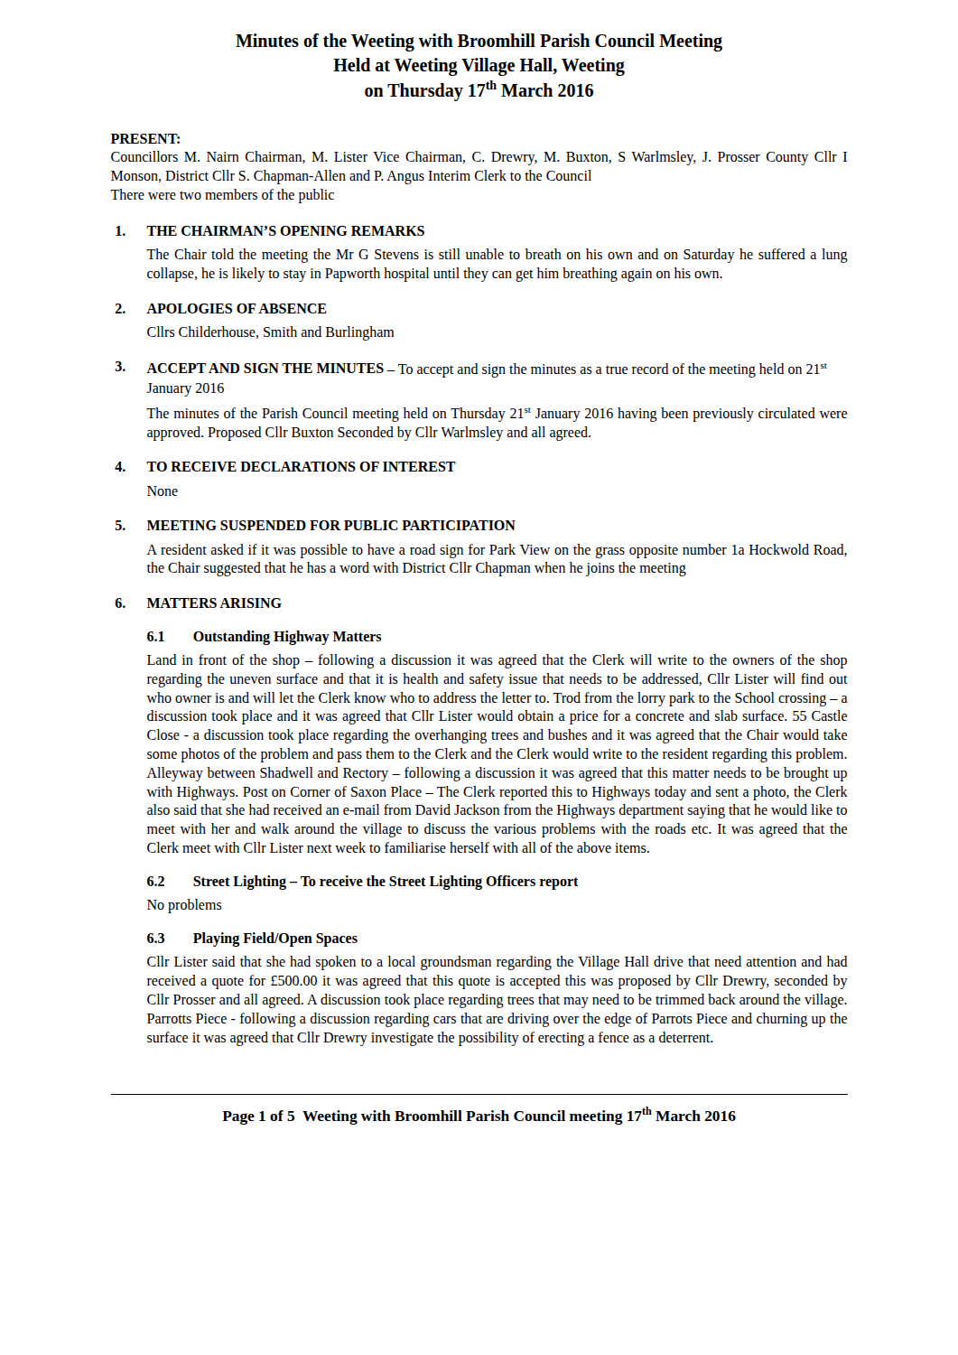Minutes of the Weeting with Broomhill Parish Council Meeting
Held at Weeting Village Hall, Weeting
on Thursday 17th March 2016
PRESENT:
Councillors M. Nairn Chairman, M. Lister Vice Chairman, C. Drewry, M. Buxton, S Warlmsley, J. Prosser County Cllr I Monson, District Cllr S. Chapman-Allen and P. Angus Interim Clerk to the Council
There were two members of the public
1. The Chairman’s Opening Remarks
The Chair told the meeting the Mr G Stevens is still unable to breath on his own and on Saturday he suffered a lung collapse, he is likely to stay in Papworth hospital until they can get him breathing again on his own.
2. Apologies of Absence
Cllrs Childerhouse, Smith and Burlingham
3. Accept and Sign the Minutes – To accept and sign the minutes as a true record of the meeting held on 21st January 2016
The minutes of the Parish Council meeting held on Thursday 21st January 2016 having been previously circulated were approved. Proposed Cllr Buxton Seconded by Cllr Warlmsley and all agreed.
4. To Receive Declarations of Interest
None
5. Meeting Suspended for Public Participation
A resident asked if it was possible to have a road sign for Park View on the grass opposite number 1a Hockwold Road, the Chair suggested that he has a word with District Cllr Chapman when he joins the meeting
6. Matters Arising
6.1 Outstanding Highway Matters
Land in front of the shop – following a discussion it was agreed that the Clerk will write to the owners of the shop regarding the uneven surface and that it is health and safety issue that needs to be addressed, Cllr Lister will find out who owner is and will let the Clerk know who to address the letter to. Trod from the lorry park to the School crossing – a discussion took place and it was agreed that Cllr Lister would obtain a price for a concrete and slab surface. 55 Castle Close - a discussion took place regarding the overhanging trees and bushes and it was agreed that the Chair would take some photos of the problem and pass them to the Clerk and the Clerk would write to the resident regarding this problem. Alleyway between Shadwell and Rectory – following a discussion it was agreed that this matter needs to be brought up with Highways. Post on Corner of Saxon Place – The Clerk reported this to Highways today and sent a photo, the Clerk also said that she had received an e-mail from David Jackson from the Highways department saying that he would like to meet with her and walk around the village to discuss the various problems with the roads etc. It was agreed that the Clerk meet with Cllr Lister next week to familiarise herself with all of the above items.
6.2 Street Lighting – To receive the Street Lighting Officers report
No problems
6.3 Playing Field/Open Spaces
Cllr Lister said that she had spoken to a local groundsman regarding the Village Hall drive that need attention and had received a quote for £500.00 it was agreed that this quote is accepted this was proposed by Cllr Drewry, seconded by Cllr Prosser and all agreed. A discussion took place regarding trees that may need to be trimmed back around the village. Parrotts Piece - following a discussion regarding cars that are driving over the edge of Parrots Piece and churning up the surface it was agreed that Cllr Drewry investigate the possibility of erecting a fence as a deterrent.
Page 1 of 5 Weeting with Broomhill Parish Council meeting 17th March 2016